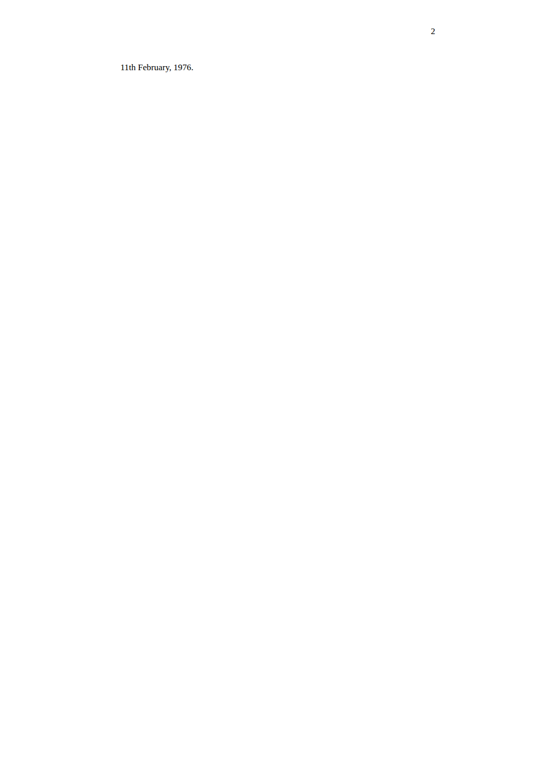2
11th February, 1976.